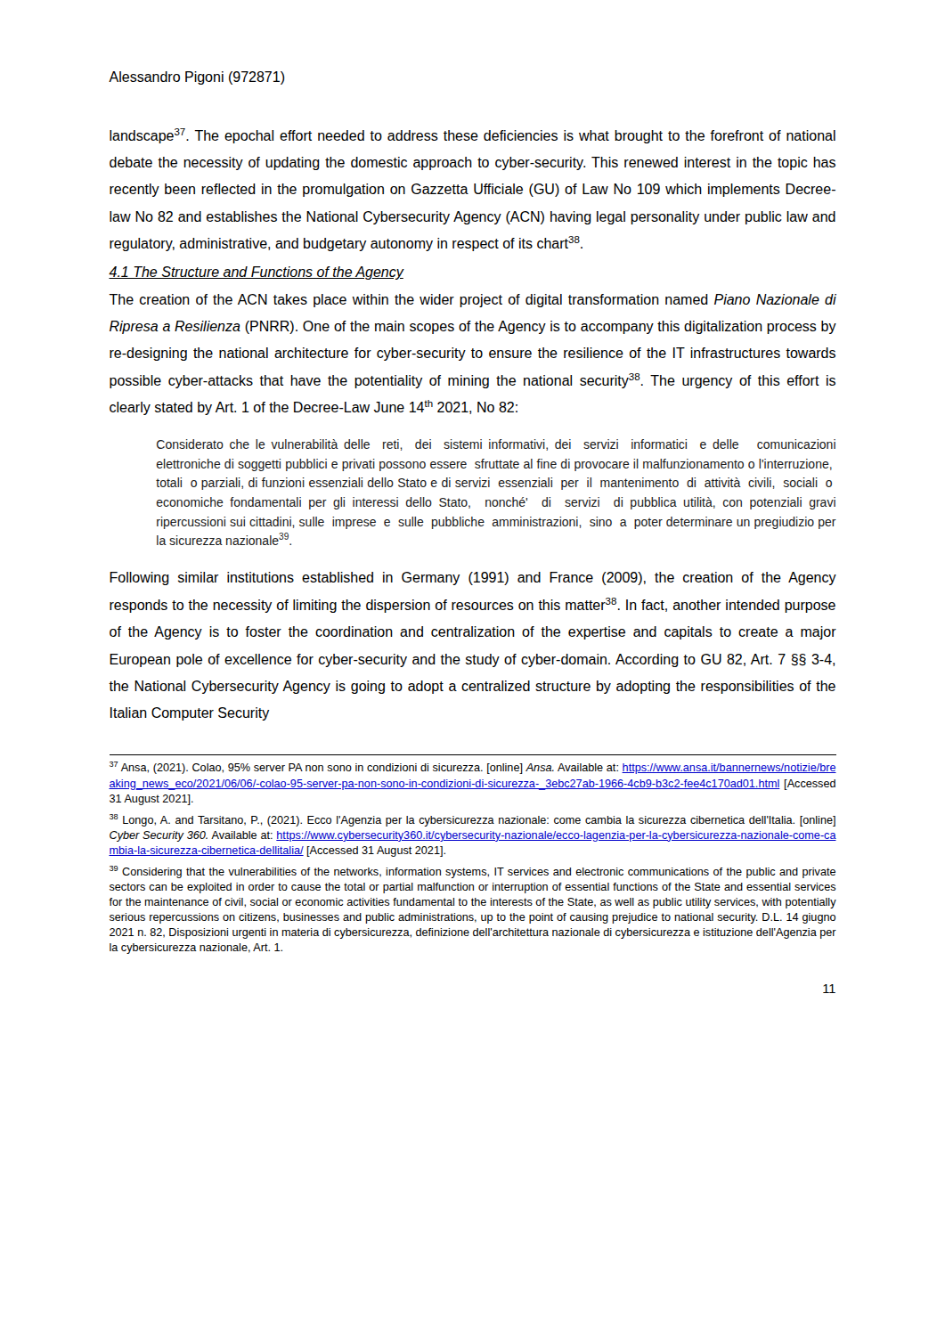Alessandro Pigoni (972871)
landscape37. The epochal effort needed to address these deficiencies is what brought to the forefront of national debate the necessity of updating the domestic approach to cyber-security. This renewed interest in the topic has recently been reflected in the promulgation on Gazzetta Ufficiale (GU) of Law No 109 which implements Decree-law No 82 and establishes the National Cybersecurity Agency (ACN) having legal personality under public law and regulatory, administrative, and budgetary autonomy in respect of its chart38.
4.1 The Structure and Functions of the Agency
The creation of the ACN takes place within the wider project of digital transformation named Piano Nazionale di Ripresa a Resilienza (PNRR). One of the main scopes of the Agency is to accompany this digitalization process by re-designing the national architecture for cyber-security to ensure the resilience of the IT infrastructures towards possible cyber-attacks that have the potentiality of mining the national security38. The urgency of this effort is clearly stated by Art. 1 of the Decree-Law June 14th 2021, No 82:
Considerato che le vulnerabilità delle reti, dei sistemi informativi, dei servizi informatici e delle comunicazioni elettroniche di soggetti pubblici e privati possono essere sfruttate al fine di provocare il malfunzionamento o l'interruzione, totali o parziali, di funzioni essenziali dello Stato e di servizi essenziali per il mantenimento di attività civili, sociali o economiche fondamentali per gli interessi dello Stato, nonché' di servizi di pubblica utilità, con potenziali gravi ripercussioni sui cittadini, sulle imprese e sulle pubbliche amministrazioni, sino a poter determinare un pregiudizio per la sicurezza nazionale39.
Following similar institutions established in Germany (1991) and France (2009), the creation of the Agency responds to the necessity of limiting the dispersion of resources on this matter38. In fact, another intended purpose of the Agency is to foster the coordination and centralization of the expertise and capitals to create a major European pole of excellence for cyber-security and the study of cyber-domain. According to GU 82, Art. 7 §§ 3-4, the National Cybersecurity Agency is going to adopt a centralized structure by adopting the responsibilities of the Italian Computer Security
37 Ansa, (2021). Colao, 95% server PA non sono in condizioni di sicurezza. [online] Ansa. Available at: https://www.ansa.it/bannernews/notizie/breaking_news_eco/2021/06/06/-colao-95-server-pa-non-sono-in-condizioni-di-sicurezza-_3ebc27ab-1966-4cb9-b3c2-fee4c170ad01.html [Accessed 31 August 2021].
38 Longo, A. and Tarsitano, P., (2021). Ecco l'Agenzia per la cybersicurezza nazionale: come cambia la sicurezza cibernetica dell'Italia. [online] Cyber Security 360. Available at: https://www.cybersecurity360.it/cybersecurity-nazionale/ecco-lagenzia-per-la-cybersicurezza-nazionale-come-cambia-la-sicurezza-cibernetica-dellitalia/ [Accessed 31 August 2021].
39 Considering that the vulnerabilities of the networks, information systems, IT services and electronic communications of the public and private sectors can be exploited in order to cause the total or partial malfunction or interruption of essential functions of the State and essential services for the maintenance of civil, social or economic activities fundamental to the interests of the State, as well as public utility services, with potentially serious repercussions on citizens, businesses and public administrations, up to the point of causing prejudice to national security. D.L. 14 giugno 2021 n. 82, Disposizioni urgenti in materia di cybersicurezza, definizione dell'architettura nazionale di cybersicurezza e istituzione dell'Agenzia per la cybersicurezza nazionale, Art. 1.
11